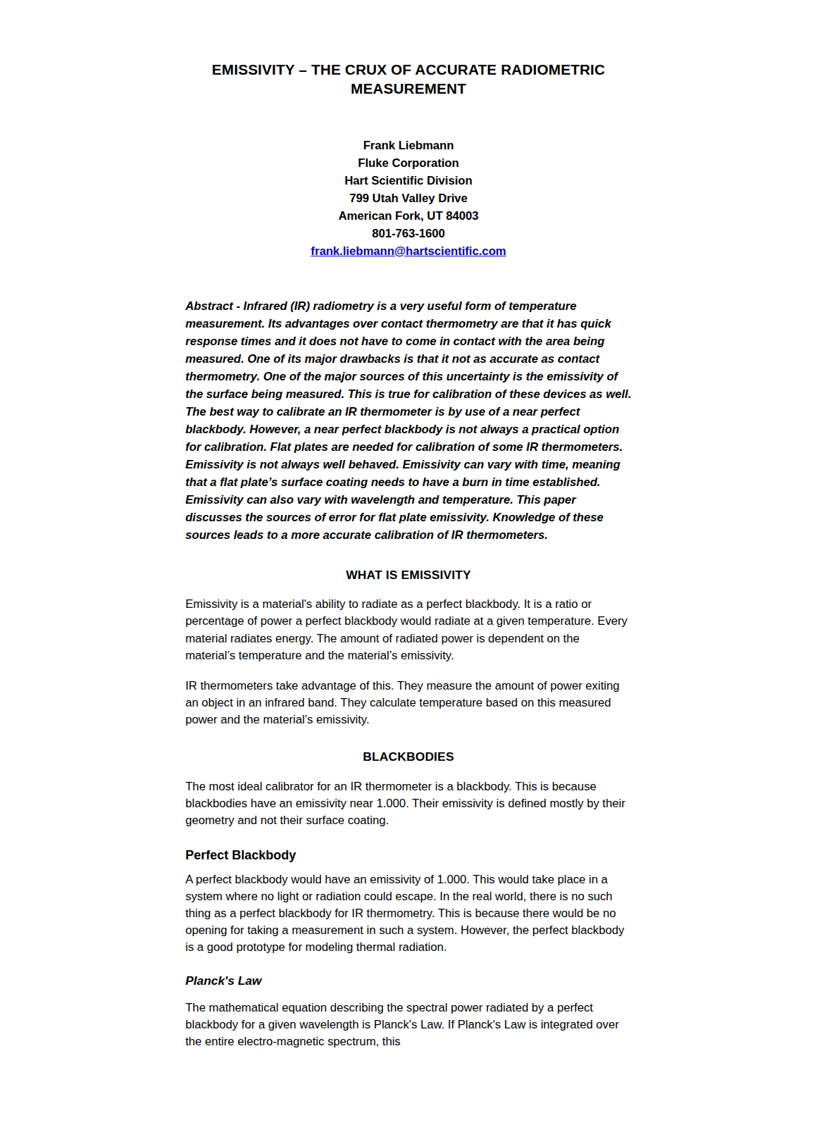EMISSIVITY – THE CRUX OF ACCURATE RADIOMETRIC MEASUREMENT
Frank Liebmann
Fluke Corporation
Hart Scientific Division
799 Utah Valley Drive
American Fork, UT 84003
801-763-1600
frank.liebmann@hartscientific.com
Abstract - Infrared (IR) radiometry is a very useful form of temperature measurement. Its advantages over contact thermometry are that it has quick response times and it does not have to come in contact with the area being measured. One of its major drawbacks is that it not as accurate as contact thermometry. One of the major sources of this uncertainty is the emissivity of the surface being measured. This is true for calibration of these devices as well. The best way to calibrate an IR thermometer is by use of a near perfect blackbody. However, a near perfect blackbody is not always a practical option for calibration. Flat plates are needed for calibration of some IR thermometers. Emissivity is not always well behaved. Emissivity can vary with time, meaning that a flat plate’s surface coating needs to have a burn in time established. Emissivity can also vary with wavelength and temperature. This paper discusses the sources of error for flat plate emissivity. Knowledge of these sources leads to a more accurate calibration of IR thermometers.
WHAT IS EMISSIVITY
Emissivity is a material's ability to radiate as a perfect blackbody. It is a ratio or percentage of power a perfect blackbody would radiate at a given temperature. Every material radiates energy. The amount of radiated power is dependent on the material’s temperature and the material’s emissivity.
IR thermometers take advantage of this. They measure the amount of power exiting an object in an infrared band. They calculate temperature based on this measured power and the material’s emissivity.
BLACKBODIES
The most ideal calibrator for an IR thermometer is a blackbody. This is because blackbodies have an emissivity near 1.000. Their emissivity is defined mostly by their geometry and not their surface coating.
Perfect Blackbody
A perfect blackbody would have an emissivity of 1.000. This would take place in a system where no light or radiation could escape. In the real world, there is no such thing as a perfect blackbody for IR thermometry. This is because there would be no opening for taking a measurement in such a system. However, the perfect blackbody is a good prototype for modeling thermal radiation.
Planck's Law
The mathematical equation describing the spectral power radiated by a perfect blackbody for a given wavelength is Planck's Law. If Planck's Law is integrated over the entire electro-magnetic spectrum, this